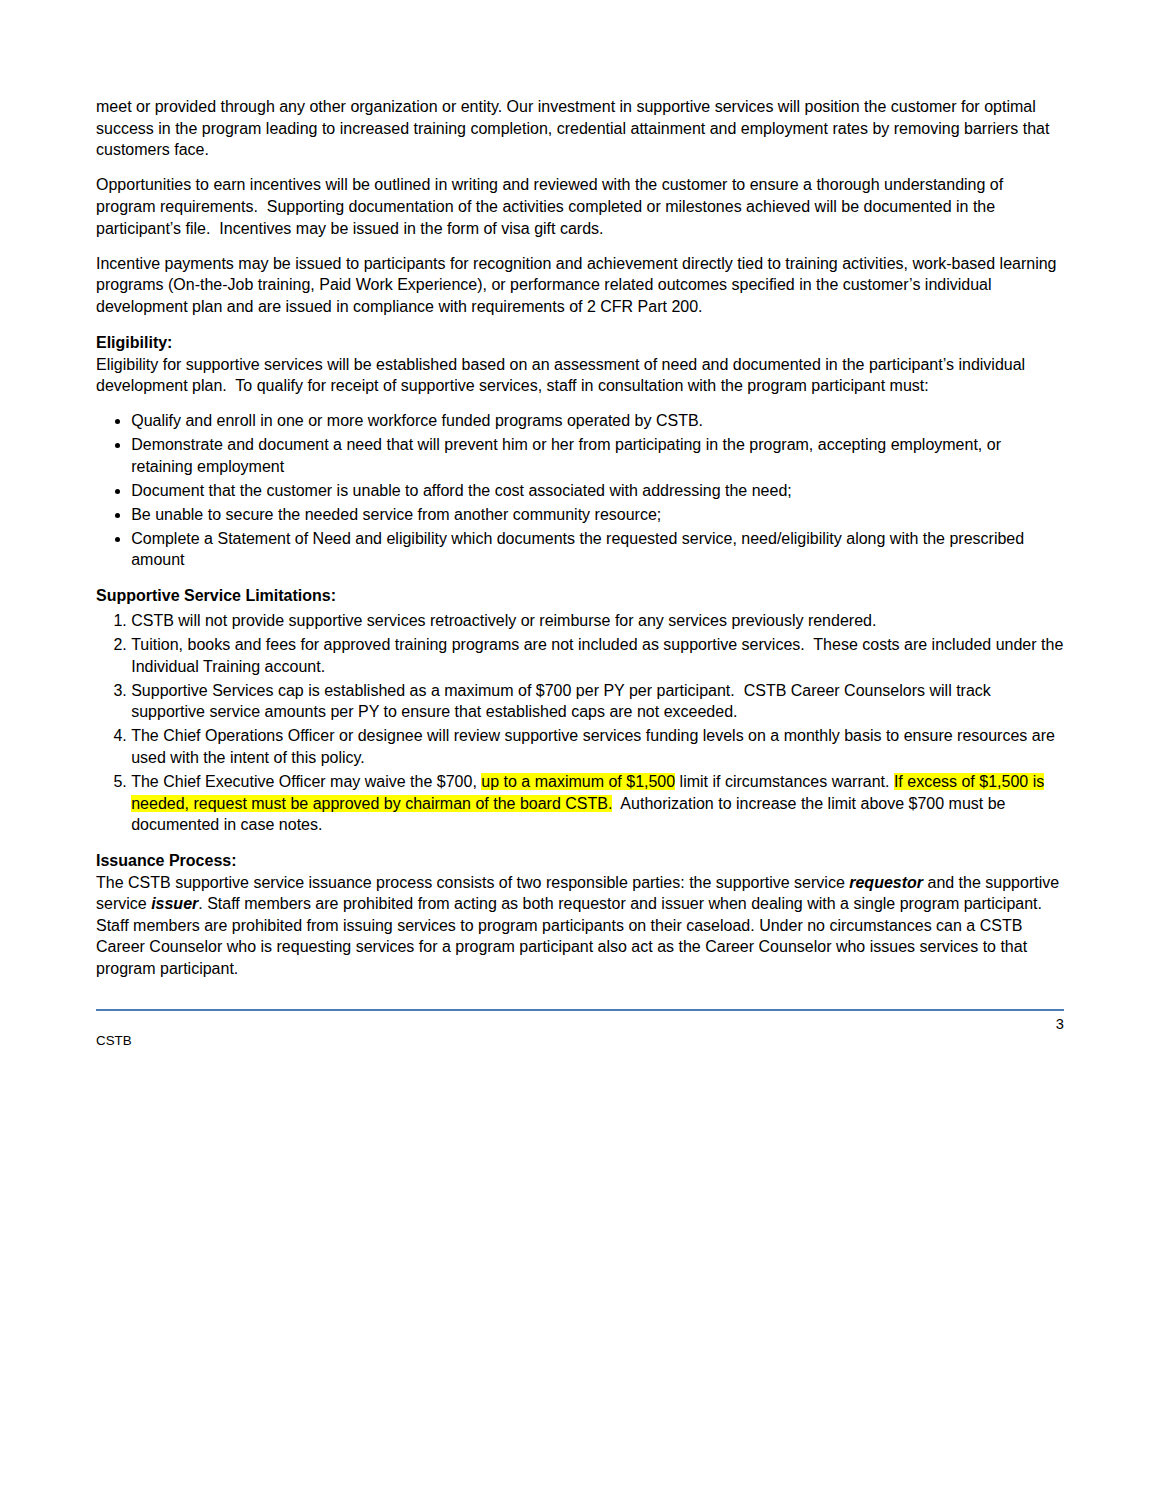meet or provided through any other organization or entity. Our investment in supportive services will position the customer for optimal success in the program leading to increased training completion, credential attainment and employment rates by removing barriers that customers face.
Opportunities to earn incentives will be outlined in writing and reviewed with the customer to ensure a thorough understanding of program requirements. Supporting documentation of the activities completed or milestones achieved will be documented in the participant’s file. Incentives may be issued in the form of visa gift cards.
Incentive payments may be issued to participants for recognition and achievement directly tied to training activities, work-based learning programs (On-the-Job training, Paid Work Experience), or performance related outcomes specified in the customer’s individual development plan and are issued in compliance with requirements of 2 CFR Part 200.
Eligibility:
Eligibility for supportive services will be established based on an assessment of need and documented in the participant’s individual development plan. To qualify for receipt of supportive services, staff in consultation with the program participant must:
Qualify and enroll in one or more workforce funded programs operated by CSTB.
Demonstrate and document a need that will prevent him or her from participating in the program, accepting employment, or retaining employment
Document that the customer is unable to afford the cost associated with addressing the need;
Be unable to secure the needed service from another community resource;
Complete a Statement of Need and eligibility which documents the requested service, need/eligibility along with the prescribed amount
Supportive Service Limitations:
CSTB will not provide supportive services retroactively or reimburse for any services previously rendered.
Tuition, books and fees for approved training programs are not included as supportive services. These costs are included under the Individual Training account.
Supportive Services cap is established as a maximum of $700 per PY per participant. CSTB Career Counselors will track supportive service amounts per PY to ensure that established caps are not exceeded.
The Chief Operations Officer or designee will review supportive services funding levels on a monthly basis to ensure resources are used with the intent of this policy.
The Chief Executive Officer may waive the $700, up to a maximum of $1,500 limit if circumstances warrant. If excess of $1,500 is needed, request must be approved by chairman of the board CSTB. Authorization to increase the limit above $700 must be documented in case notes.
Issuance Process:
The CSTB supportive service issuance process consists of two responsible parties: the supportive service requestor and the supportive service issuer. Staff members are prohibited from acting as both requestor and issuer when dealing with a single program participant. Staff members are prohibited from issuing services to program participants on their caseload. Under no circumstances can a CSTB Career Counselor who is requesting services for a program participant also act as the Career Counselor who issues services to that program participant.
3
CSTB